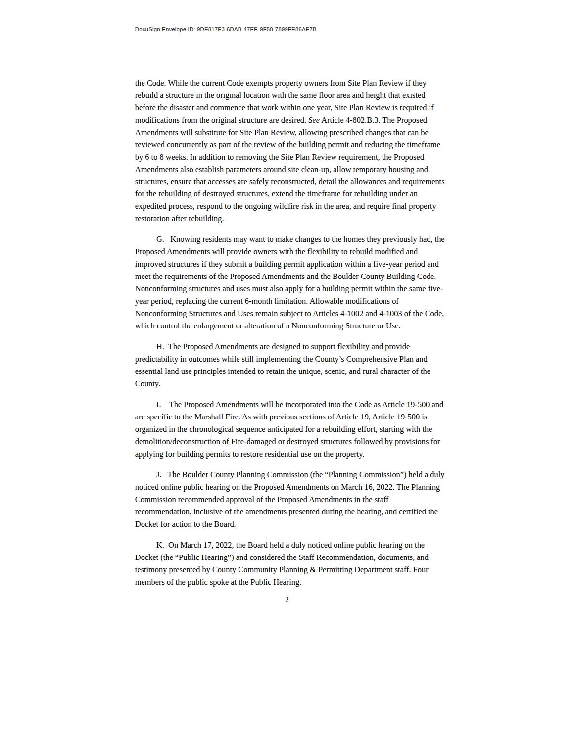DocuSign Envelope ID: 9DE817F3-6DAB-47EE-9F50-7899FE86AE7B
the Code. While the current Code exempts property owners from Site Plan Review if they rebuild a structure in the original location with the same floor area and height that existed before the disaster and commence that work within one year, Site Plan Review is required if modifications from the original structure are desired. See Article 4-802.B.3. The Proposed Amendments will substitute for Site Plan Review, allowing prescribed changes that can be reviewed concurrently as part of the review of the building permit and reducing the timeframe by 6 to 8 weeks. In addition to removing the Site Plan Review requirement, the Proposed Amendments also establish parameters around site clean-up, allow temporary housing and structures, ensure that accesses are safely reconstructed, detail the allowances and requirements for the rebuilding of destroyed structures, extend the timeframe for rebuilding under an expedited process, respond to the ongoing wildfire risk in the area, and require final property restoration after rebuilding.
G. Knowing residents may want to make changes to the homes they previously had, the Proposed Amendments will provide owners with the flexibility to rebuild modified and improved structures if they submit a building permit application within a five-year period and meet the requirements of the Proposed Amendments and the Boulder County Building Code. Nonconforming structures and uses must also apply for a building permit within the same five-year period, replacing the current 6-month limitation. Allowable modifications of Nonconforming Structures and Uses remain subject to Articles 4-1002 and 4-1003 of the Code, which control the enlargement or alteration of a Nonconforming Structure or Use.
H. The Proposed Amendments are designed to support flexibility and provide predictability in outcomes while still implementing the County’s Comprehensive Plan and essential land use principles intended to retain the unique, scenic, and rural character of the County.
I. The Proposed Amendments will be incorporated into the Code as Article 19-500 and are specific to the Marshall Fire. As with previous sections of Article 19, Article 19-500 is organized in the chronological sequence anticipated for a rebuilding effort, starting with the demolition/deconstruction of Fire-damaged or destroyed structures followed by provisions for applying for building permits to restore residential use on the property.
J. The Boulder County Planning Commission (the “Planning Commission”) held a duly noticed online public hearing on the Proposed Amendments on March 16, 2022. The Planning Commission recommended approval of the Proposed Amendments in the staff recommendation, inclusive of the amendments presented during the hearing, and certified the Docket for action to the Board.
K. On March 17, 2022, the Board held a duly noticed online public hearing on the Docket (the “Public Hearing”) and considered the Staff Recommendation, documents, and testimony presented by County Community Planning & Permitting Department staff. Four members of the public spoke at the Public Hearing.
2